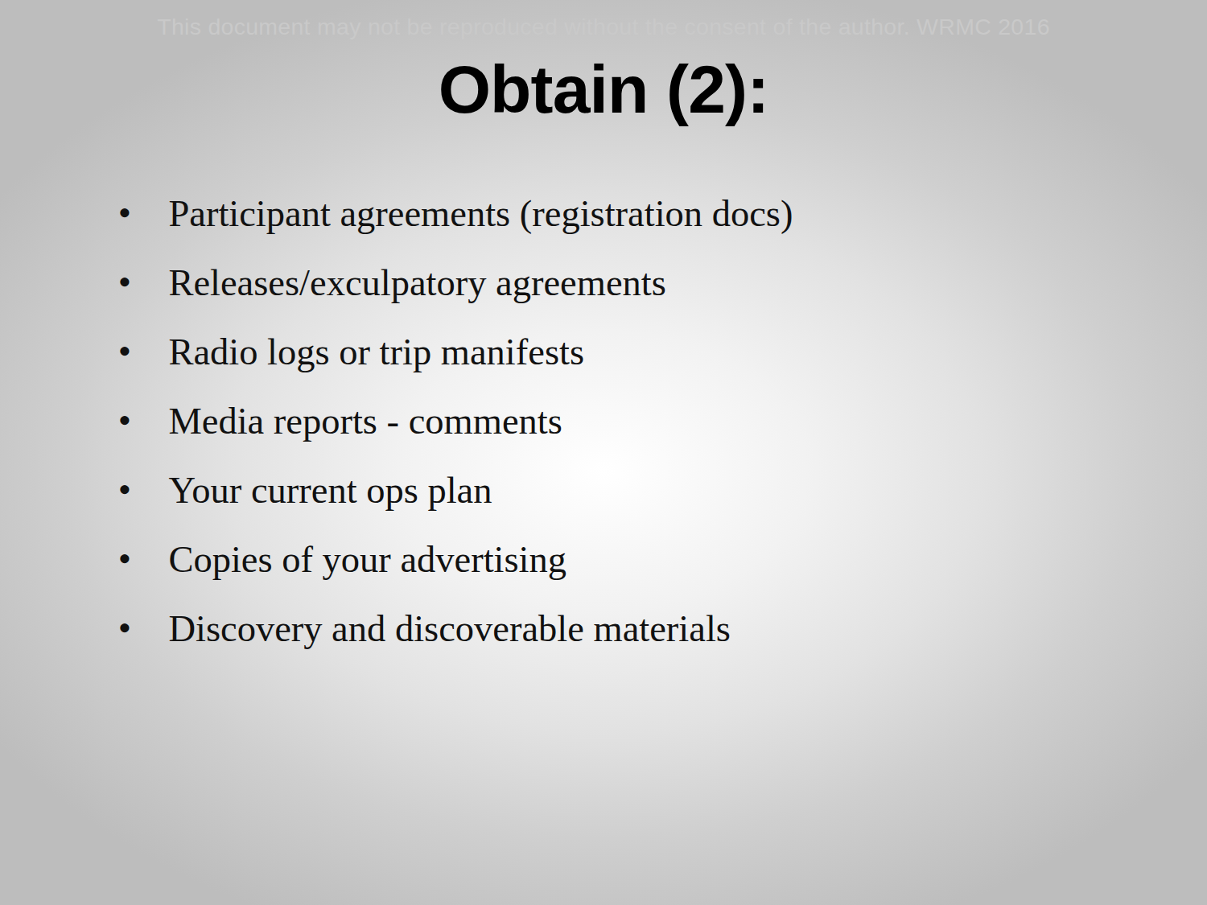This document may not be reproduced without the consent of the author. WRMC 2016
Obtain (2):
Participant agreements (registration docs)
Releases/exculpatory agreements
Radio logs or trip manifests
Media reports - comments
Your current ops plan
Copies of your advertising
Discovery and discoverable materials